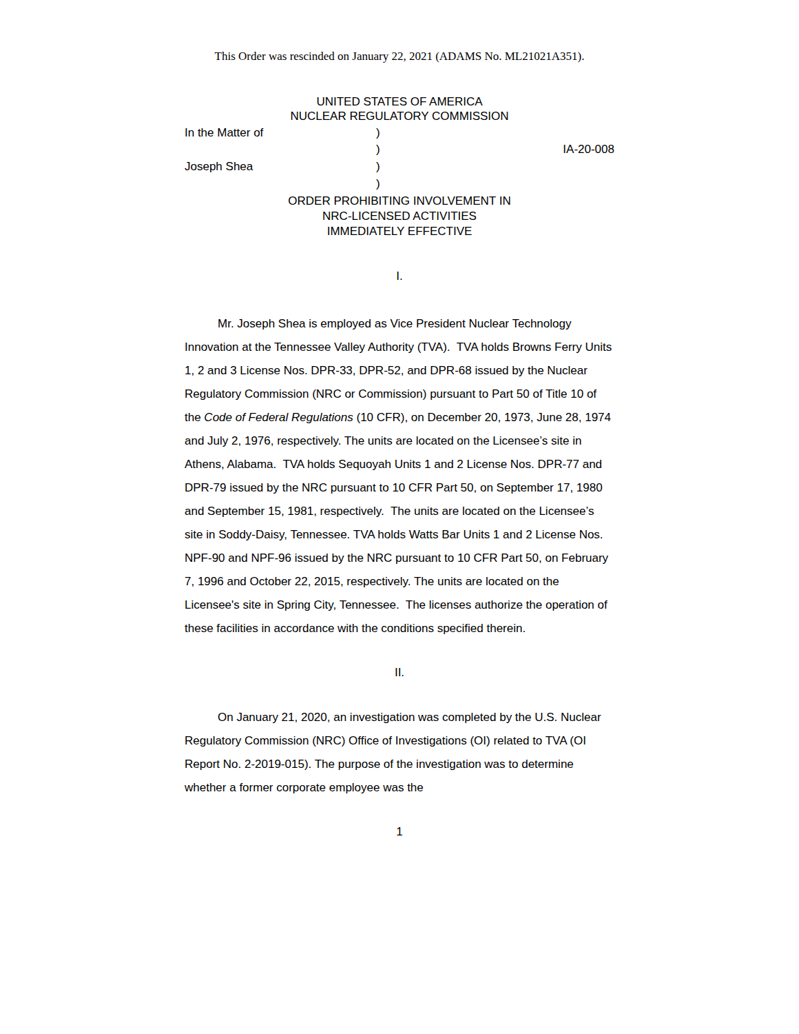This Order was rescinded on January 22, 2021 (ADAMS No. ML21021A351).
UNITED STATES OF AMERICA
NUCLEAR REGULATORY COMMISSION
| In the Matter of | ) | |
| | ) | IA-20-008 |
| Joseph Shea | ) | |
| | ) | |
ORDER PROHIBITING INVOLVEMENT IN
NRC-LICENSED ACTIVITIES
IMMEDIATELY EFFECTIVE
I.
Mr. Joseph Shea is employed as Vice President Nuclear Technology Innovation at the Tennessee Valley Authority (TVA). TVA holds Browns Ferry Units 1, 2 and 3 License Nos. DPR-33, DPR-52, and DPR-68 issued by the Nuclear Regulatory Commission (NRC or Commission) pursuant to Part 50 of Title 10 of the Code of Federal Regulations (10 CFR), on December 20, 1973, June 28, 1974 and July 2, 1976, respectively. The units are located on the Licensee’s site in Athens, Alabama. TVA holds Sequoyah Units 1 and 2 License Nos. DPR-77 and DPR-79 issued by the NRC pursuant to 10 CFR Part 50, on September 17, 1980 and September 15, 1981, respectively. The units are located on the Licensee’s site in Soddy-Daisy, Tennessee. TVA holds Watts Bar Units 1 and 2 License Nos. NPF-90 and NPF-96 issued by the NRC pursuant to 10 CFR Part 50, on February 7, 1996 and October 22, 2015, respectively. The units are located on the Licensee's site in Spring City, Tennessee. The licenses authorize the operation of these facilities in accordance with the conditions specified therein.
II.
On January 21, 2020, an investigation was completed by the U.S. Nuclear Regulatory Commission (NRC) Office of Investigations (OI) related to TVA (OI Report No. 2-2019-015). The purpose of the investigation was to determine whether a former corporate employee was the
1